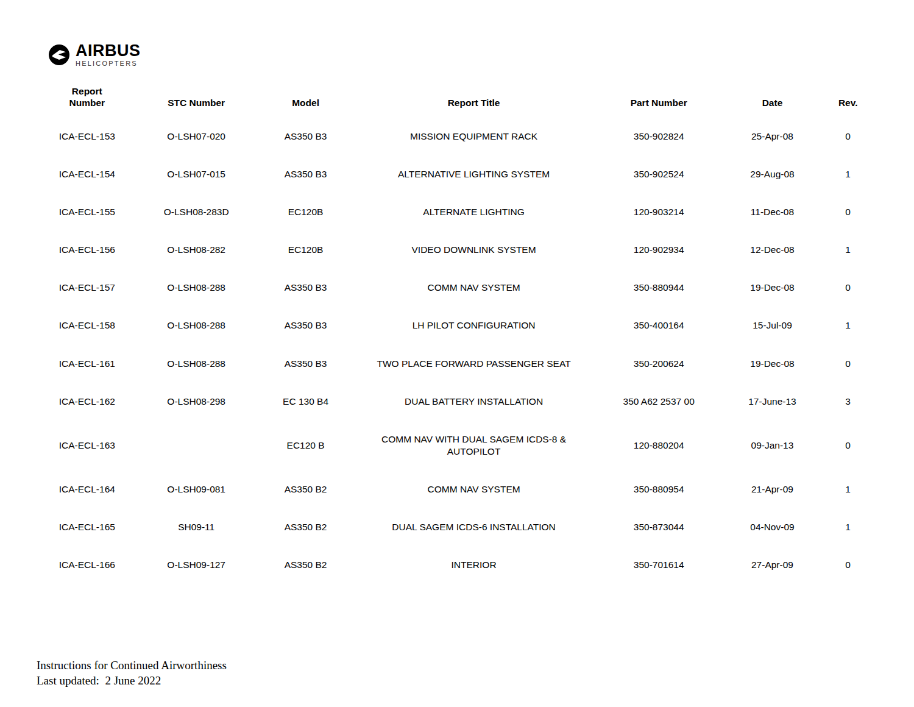AIRBUS
HELICOPTERS
| Report Number | STC Number | Model | Report Title | Part Number | Date | Rev. |
| --- | --- | --- | --- | --- | --- | --- |
| ICA-ECL-153 | O-LSH07-020 | AS350 B3 | MISSION EQUIPMENT RACK | 350-902824 | 25-Apr-08 | 0 |
| ICA-ECL-154 | O-LSH07-015 | AS350 B3 | ALTERNATIVE LIGHTING SYSTEM | 350-902524 | 29-Aug-08 | 1 |
| ICA-ECL-155 | O-LSH08-283D | EC120B | ALTERNATE LIGHTING | 120-903214 | 11-Dec-08 | 0 |
| ICA-ECL-156 | O-LSH08-282 | EC120B | VIDEO DOWNLINK SYSTEM | 120-902934 | 12-Dec-08 | 1 |
| ICA-ECL-157 | O-LSH08-288 | AS350 B3 | COMM NAV SYSTEM | 350-880944 | 19-Dec-08 | 0 |
| ICA-ECL-158 | O-LSH08-288 | AS350 B3 | LH PILOT CONFIGURATION | 350-400164 | 15-Jul-09 | 1 |
| ICA-ECL-161 | O-LSH08-288 | AS350 B3 | TWO PLACE FORWARD PASSENGER SEAT | 350-200624 | 19-Dec-08 | 0 |
| ICA-ECL-162 | O-LSH08-298 | EC 130 B4 | DUAL BATTERY INSTALLATION | 350 A62 2537 00 | 17-June-13 | 3 |
| ICA-ECL-163 | | EC120 B | COMM NAV WITH DUAL SAGEM ICDS-8 & AUTOPILOT | 120-880204 | 09-Jan-13 | 0 |
| ICA-ECL-164 | O-LSH09-081 | AS350 B2 | COMM NAV SYSTEM | 350-880954 | 21-Apr-09 | 1 |
| ICA-ECL-165 | SH09-11 | AS350 B2 | DUAL SAGEM ICDS-6 INSTALLATION | 350-873044 | 04-Nov-09 | 1 |
| ICA-ECL-166 | O-LSH09-127 | AS350 B2 | INTERIOR | 350-701614 | 27-Apr-09 | 0 |
Instructions for Continued Airworthiness
Last updated: 2 June 2022